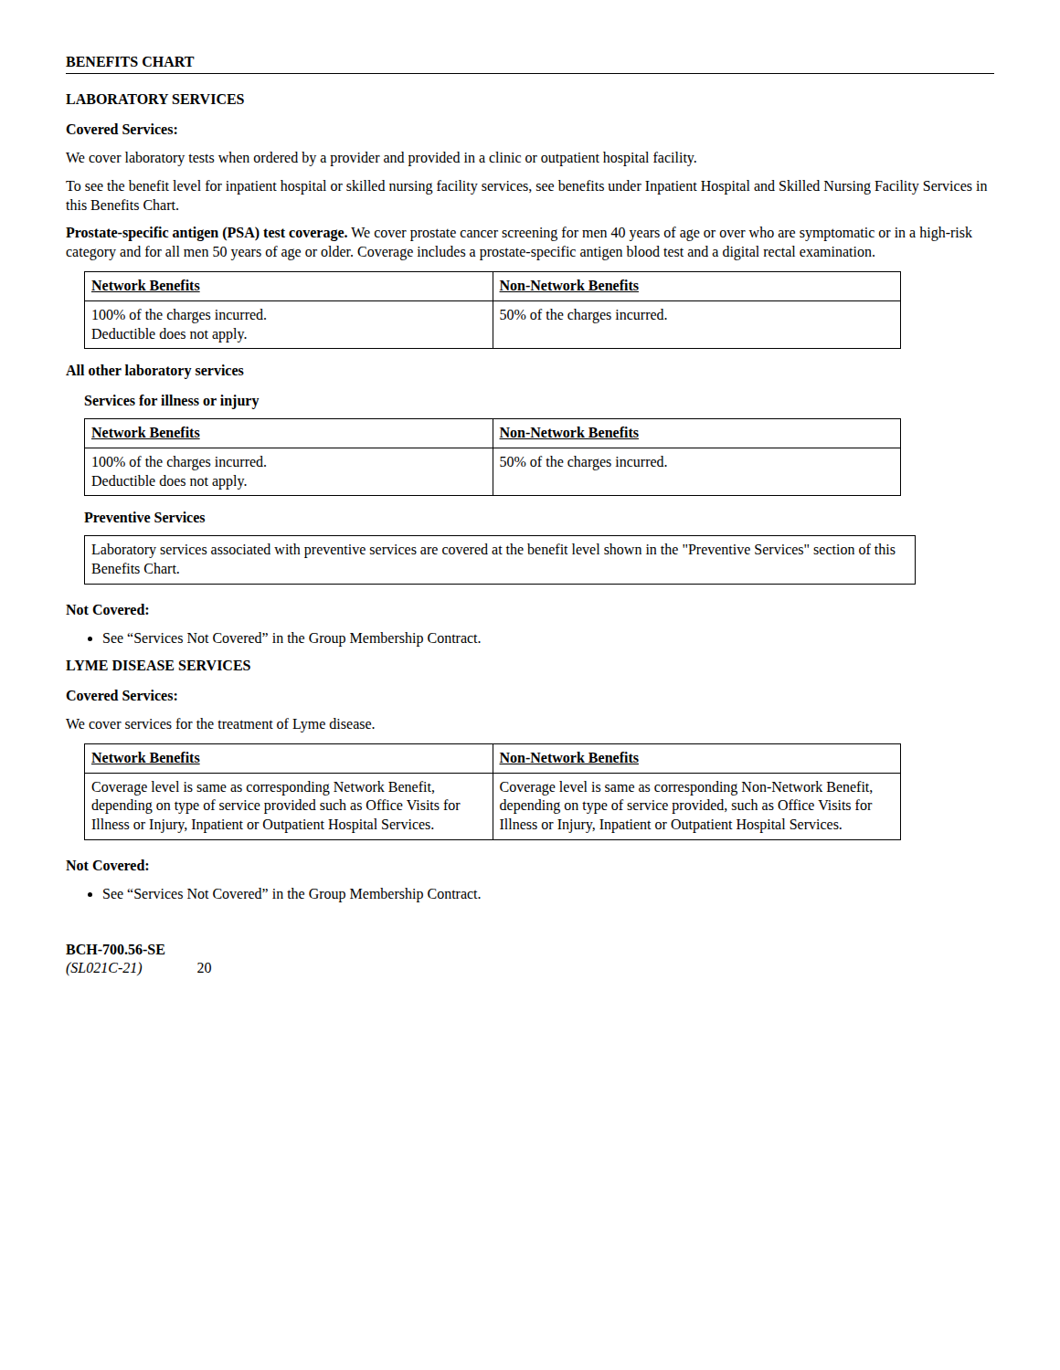BENEFITS CHART
LABORATORY SERVICES
Covered Services:
We cover laboratory tests when ordered by a provider and provided in a clinic or outpatient hospital facility.
To see the benefit level for inpatient hospital or skilled nursing facility services, see benefits under Inpatient Hospital and Skilled Nursing Facility Services in this Benefits Chart.
Prostate-specific antigen (PSA) test coverage. We cover prostate cancer screening for men 40 years of age or over who are symptomatic or in a high-risk category and for all men 50 years of age or older. Coverage includes a prostate-specific antigen blood test and a digital rectal examination.
| Network Benefits | Non-Network Benefits |
| --- | --- |
| 100% of the charges incurred. Deductible does not apply. | 50% of the charges incurred. |
All other laboratory services
Services for illness or injury
| Network Benefits | Non-Network Benefits |
| --- | --- |
| 100% of the charges incurred. Deductible does not apply. | 50% of the charges incurred. |
Preventive Services
Laboratory services associated with preventive services are covered at the benefit level shown in the "Preventive Services" section of this Benefits Chart.
Not Covered:
See “Services Not Covered” in the Group Membership Contract.
LYME DISEASE SERVICES
Covered Services:
We cover services for the treatment of Lyme disease.
| Network Benefits | Non-Network Benefits |
| --- | --- |
| Coverage level is same as corresponding Network Benefit, depending on type of service provided such as Office Visits for Illness or Injury, Inpatient or Outpatient Hospital Services. | Coverage level is same as corresponding Non-Network Benefit, depending on type of service provided, such as Office Visits for Illness or Injury, Inpatient or Outpatient Hospital Services. |
Not Covered:
See “Services Not Covered” in the Group Membership Contract.
BCH-700.56-SE
(SL021C-21) 20